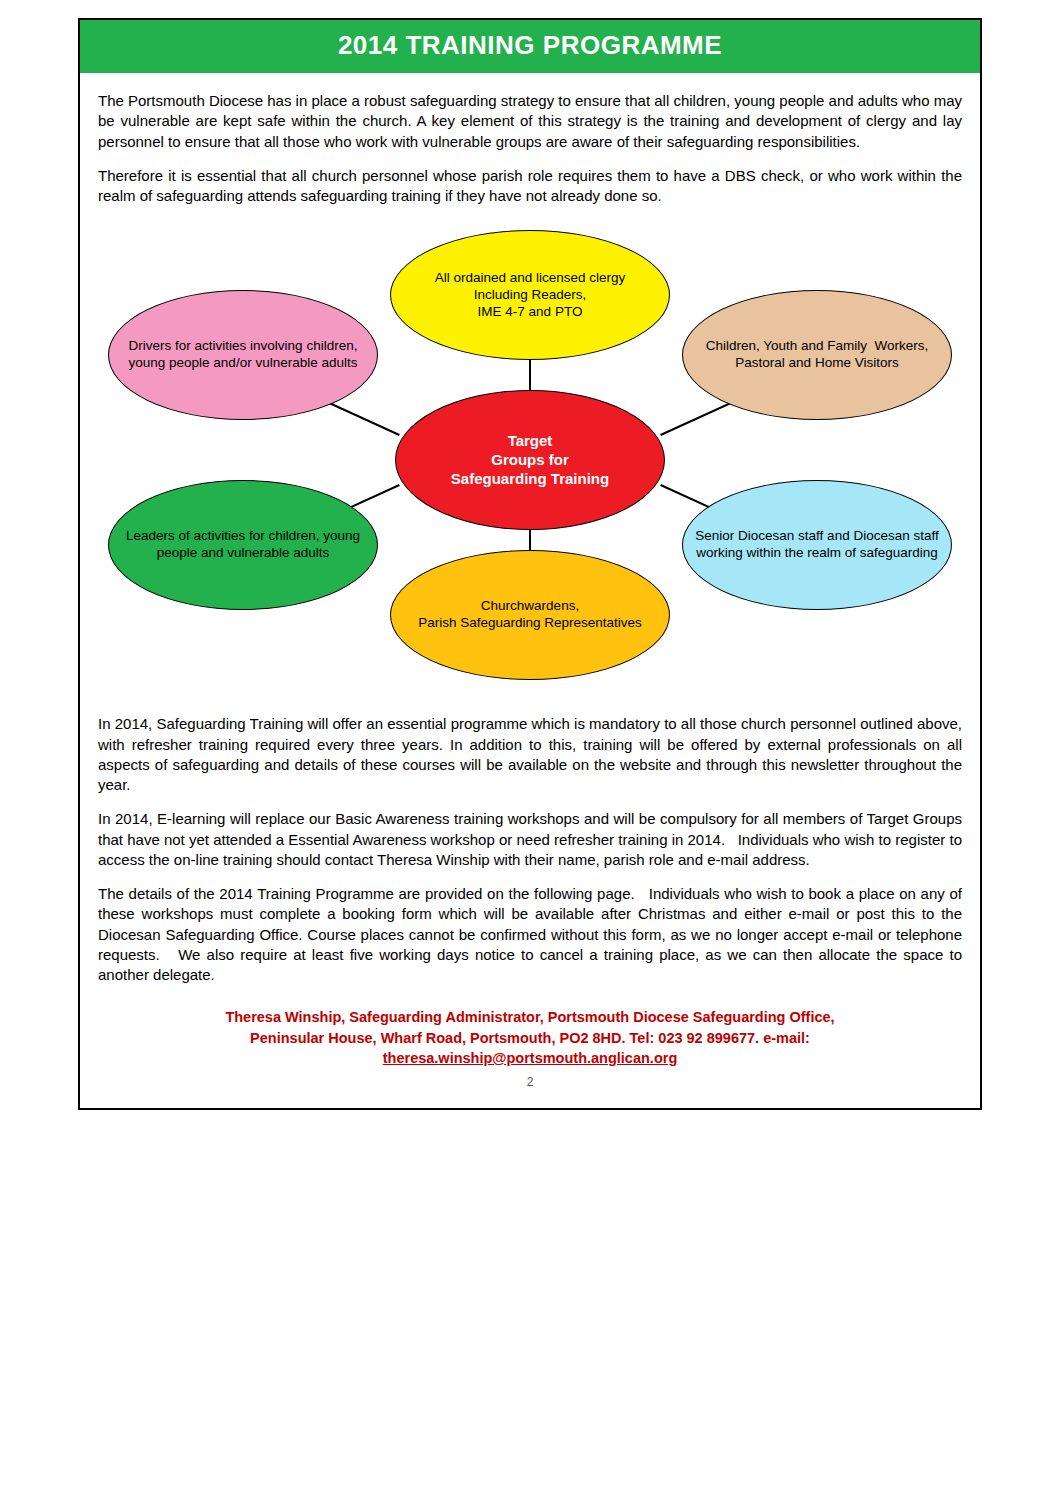2014 TRAINING PROGRAMME
The Portsmouth Diocese has in place a robust safeguarding strategy to ensure that all children, young people and adults who may be vulnerable are kept safe within the church. A key element of this strategy is the training and development of clergy and lay personnel to ensure that all those who work with vulnerable groups are aware of their safeguarding responsibilities.
Therefore it is essential that all church personnel whose parish role requires them to have a DBS check, or who work within the realm of safeguarding attends safeguarding training if they have not already done so.
All ordained and licensed clergy
Including Readers,
IME 4-7 and PTO
Drivers for activities involving children, young people and/or vulnerable adults
Children, Youth and Family Workers, Pastoral and Home Visitors
Target
Groups for
Safeguarding Training
Leaders of activities for children, young people and vulnerable adults
Senior Diocesan staff and Diocesan staff working within the realm of safeguarding
Churchwardens,
Parish Safeguarding Representatives
In 2014, Safeguarding Training will offer an essential programme which is mandatory to all those church personnel outlined above, with refresher training required every three years. In addition to this, training will be offered by external professionals on all aspects of safeguarding and details of these courses will be available on the website and through this newsletter throughout the year.
In 2014, E-learning will replace our Basic Awareness training workshops and will be compulsory for all members of Target Groups that have not yet attended a Essential Awareness workshop or need refresher training in 2014. Individuals who wish to register to access the on-line training should contact Theresa Winship with their name, parish role and e-mail address.
The details of the 2014 Training Programme are provided on the following page. Individuals who wish to book a place on any of these workshops must complete a booking form which will be available after Christmas and either e-mail or post this to the Diocesan Safeguarding Office. Course places cannot be confirmed without this form, as we no longer accept e-mail or telephone requests. We also require at least five working days notice to cancel a training place, as we can then allocate the space to another delegate.
Theresa Winship, Safeguarding Administrator, Portsmouth Diocese Safeguarding Office,
Peninsular House, Wharf Road, Portsmouth, PO2 8HD. Tel: 023 92 899677. e-mail:
theresa.winship@portsmouth.anglican.org
2